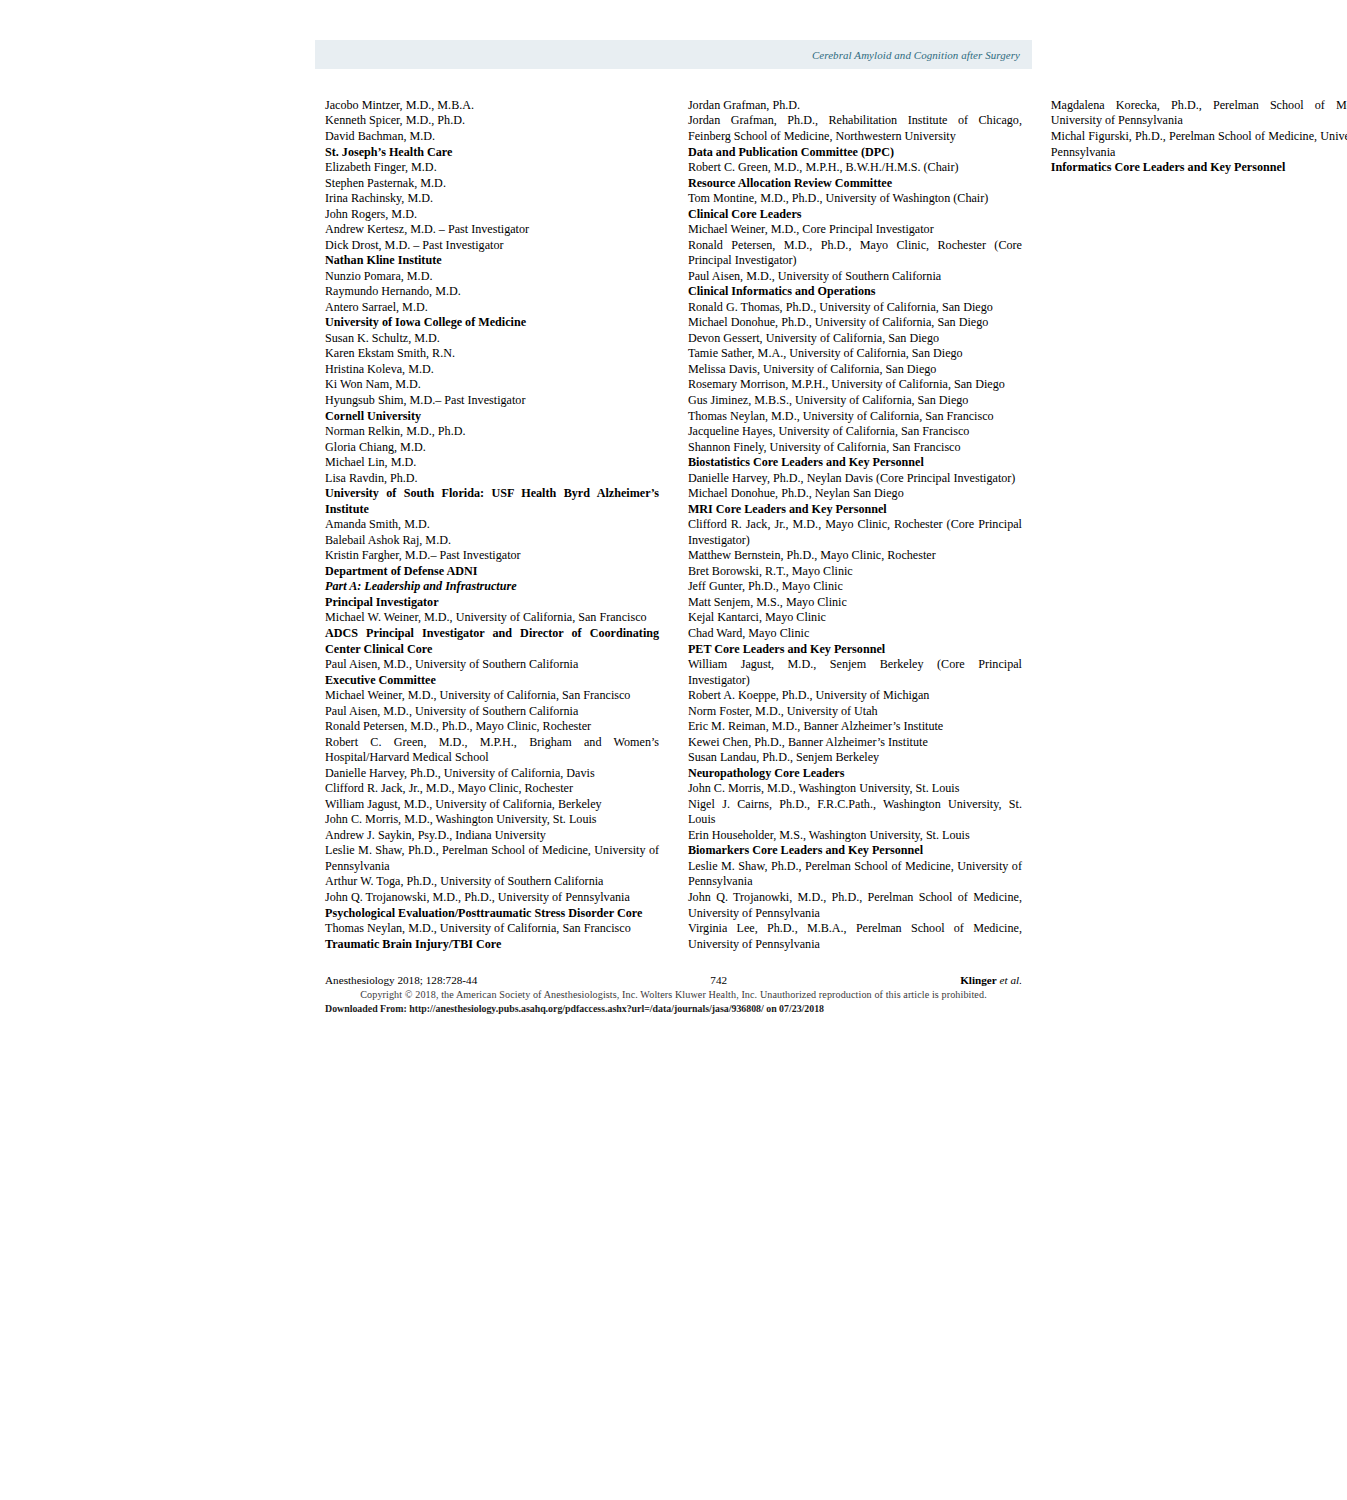Cerebral Amyloid and Cognition after Surgery
Jacobo Mintzer, M.D., M.B.A.
Kenneth Spicer, M.D., Ph.D.
David Bachman, M.D.
St. Joseph’s Health Care
Elizabeth Finger, M.D.
Stephen Pasternak, M.D.
Irina Rachinsky, M.D.
John Rogers, M.D.
Andrew Kertesz, M.D. – Past Investigator
Dick Drost, M.D. – Past Investigator
Nathan Kline Institute
Nunzio Pomara, M.D.
Raymundo Hernando, M.D.
Antero Sarrael, M.D.
University of Iowa College of Medicine
Susan K. Schultz, M.D.
Karen Ekstam Smith, R.N.
Hristina Koleva, M.D.
Ki Won Nam, M.D.
Hyungsub Shim, M.D.– Past Investigator
Cornell University
Norman Relkin, M.D., Ph.D.
Gloria Chiang, M.D.
Michael Lin, M.D.
Lisa Ravdin, Ph.D.
University of South Florida: USF Health Byrd Alzheimer’s Institute
Amanda Smith, M.D.
Balebail Ashok Raj, M.D.
Kristin Fargher, M.D.– Past Investigator
Department of Defense ADNI
Part A: Leadership and Infrastructure
Principal Investigator
Michael W. Weiner, M.D., University of California, San Francisco
ADCS Principal Investigator and Director of Coordinating Center Clinical Core
Paul Aisen, M.D., University of Southern California
Executive Committee
Michael Weiner, M.D., University of California, San Francisco
Paul Aisen, M.D., University of Southern California
Ronald Petersen, M.D., Ph.D., Mayo Clinic, Rochester
Robert C. Green, M.D., M.P.H., Brigham and Women’s Hospital/Harvard Medical School
Danielle Harvey, Ph.D., University of California, Davis
Clifford R. Jack, Jr., M.D., Mayo Clinic, Rochester
William Jagust, M.D., University of California, Berkeley
John C. Morris, M.D., Washington University, St. Louis
Andrew J. Saykin, Psy.D., Indiana University
Leslie M. Shaw, Ph.D., Perelman School of Medicine, University of Pennsylvania
Arthur W. Toga, Ph.D., University of Southern California
John Q. Trojanowski, M.D., Ph.D., University of Pennsylvania
Psychological Evaluation/Posttraumatic Stress Disorder Core
Thomas Neylan, M.D., University of California, San Francisco
Traumatic Brain Injury/TBI Core
Jordan Grafman, Ph.D.
Jordan Grafman, Ph.D., Rehabilitation Institute of Chicago, Feinberg School of Medicine, Northwestern University
Data and Publication Committee (DPC)
Robert C. Green, M.D., M.P.H., B.W.H./H.M.S. (Chair)
Resource Allocation Review Committee
Tom Montine, M.D., Ph.D., University of Washington (Chair)
Clinical Core Leaders
Michael Weiner, M.D., Core Principal Investigator
Ronald Petersen, M.D., Ph.D., Mayo Clinic, Rochester (Core Principal Investigator)
Paul Aisen, M.D., University of Southern California
Clinical Informatics and Operations
Ronald G. Thomas, Ph.D., University of California, San Diego
Michael Donohue, Ph.D., University of California, San Diego
Devon Gessert, University of California, San Diego
Tamie Sather, M.A., University of California, San Diego
Melissa Davis, University of California, San Diego
Rosemary Morrison, M.P.H., University of California, San Diego
Gus Jiminez, M.B.S., University of California, San Diego
Thomas Neylan, M.D., University of California, San Francisco
Jacqueline Hayes, University of California, San Francisco
Shannon Finely, University of California, San Francisco
Biostatistics Core Leaders and Key Personnel
Danielle Harvey, Ph.D., Neylan Davis (Core Principal Investigator)
Michael Donohue, Ph.D., Neylan San Diego
MRI Core Leaders and Key Personnel
Clifford R. Jack, Jr., M.D., Mayo Clinic, Rochester (Core Principal Investigator)
Matthew Bernstein, Ph.D., Mayo Clinic, Rochester
Bret Borowski, R.T., Mayo Clinic
Jeff Gunter, Ph.D., Mayo Clinic
Matt Senjem, M.S., Mayo Clinic
Kejal Kantarci, Mayo Clinic
Chad Ward, Mayo Clinic
PET Core Leaders and Key Personnel
William Jagust, M.D., Senjem Berkeley (Core Principal Investigator)
Robert A. Koeppe, Ph.D., University of Michigan
Norm Foster, M.D., University of Utah
Eric M. Reiman, M.D., Banner Alzheimer’s Institute
Kewei Chen, Ph.D., Banner Alzheimer’s Institute
Susan Landau, Ph.D., Senjem Berkeley
Neuropathology Core Leaders
John C. Morris, M.D., Washington University, St. Louis
Nigel J. Cairns, Ph.D., F.R.C.Path., Washington University, St. Louis
Erin Householder, M.S., Washington University, St. Louis
Biomarkers Core Leaders and Key Personnel
Leslie M. Shaw, Ph.D., Perelman School of Medicine, University of Pennsylvania
John Q. Trojanowki, M.D., Ph.D., Perelman School of Medicine, University of Pennsylvania
Virginia Lee, Ph.D., M.B.A., Perelman School of Medicine, University of Pennsylvania
Magdalena Korecka, Ph.D., Perelman School of Medicine, University of Pennsylvania
Michal Figurski, Ph.D., Perelman School of Medicine, University of Pennsylvania
Informatics Core Leaders and Key Personnel
Anesthesiology 2018; 128:728-44
742
Klinger et al.
Copyright © 2018, the American Society of Anesthesiologists, Inc. Wolters Kluwer Health, Inc. Unauthorized reproduction of this article is prohibited.
Downloaded From: http://anesthesiology.pubs.asahq.org/pdfaccess.ashx?url=/data/journals/jasa/936808/ on 07/23/2018